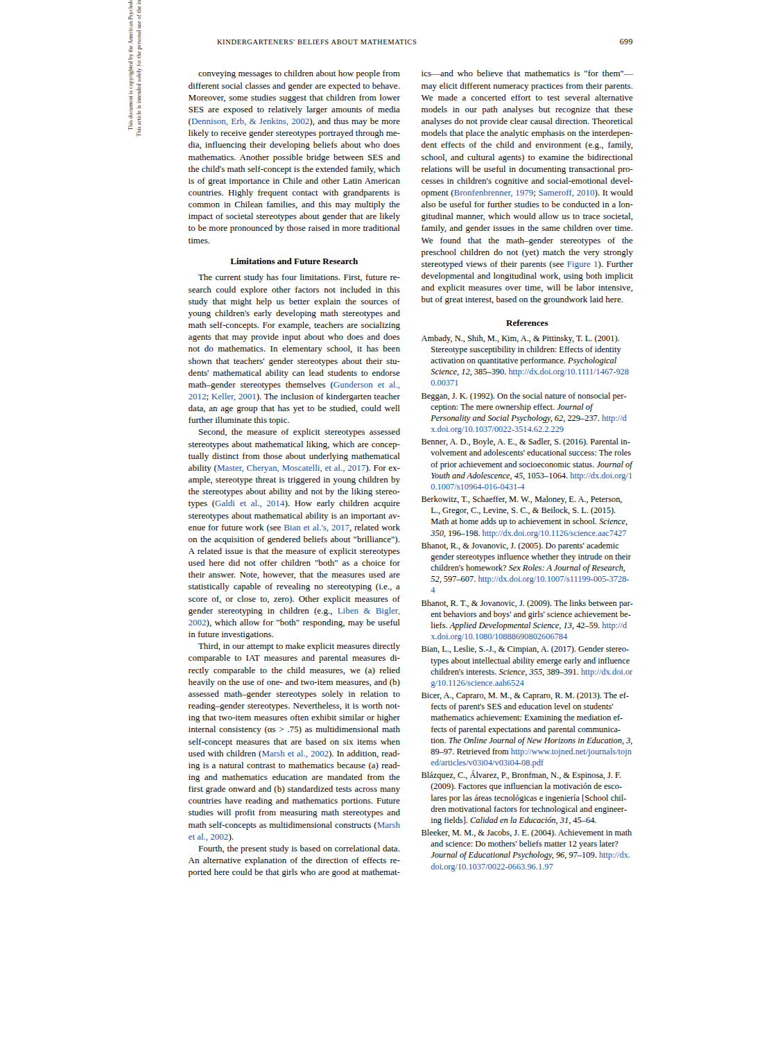This document is copyrighted by the American Psychological Association or one of its allied publishers.
This article is intended solely for the personal use of the individual user and is not to be disseminated broadly.
Kindergarteners' Beliefs About Mathematics 699
conveying messages to children about how people from different social classes and gender are expected to behave. Moreover, some studies suggest that children from lower SES are exposed to relatively larger amounts of media (Dennison, Erb, & Jenkins, 2002), and thus may be more likely to receive gender stereotypes portrayed through media, influencing their developing beliefs about who does mathematics. Another possible bridge between SES and the child's math self-concept is the extended family, which is of great importance in Chile and other Latin American countries. Highly frequent contact with grandparents is common in Chilean families, and this may multiply the impact of societal stereotypes about gender that are likely to be more pronounced by those raised in more traditional times.
Limitations and Future Research
The current study has four limitations. First, future research could explore other factors not included in this study that might help us better explain the sources of young children's early developing math stereotypes and math self-concepts. For example, teachers are socializing agents that may provide input about who does and does not do mathematics. In elementary school, it has been shown that teachers' gender stereotypes about their students' mathematical ability can lead students to endorse math–gender stereotypes themselves (Gunderson et al., 2012; Keller, 2001). The inclusion of kindergarten teacher data, an age group that has yet to be studied, could well further illuminate this topic.
Second, the measure of explicit stereotypes assessed stereotypes about mathematical liking, which are conceptually distinct from those about underlying mathematical ability (Master, Cheryan, Moscatelli, et al., 2017). For example, stereotype threat is triggered in young children by the stereotypes about ability and not by the liking stereotypes (Galdi et al., 2014). How early children acquire stereotypes about mathematical ability is an important avenue for future work (see Bian et al.'s, 2017, related work on the acquisition of gendered beliefs about "brilliance"). A related issue is that the measure of explicit stereotypes used here did not offer children "both" as a choice for their answer. Note, however, that the measures used are statistically capable of revealing no stereotyping (i.e., a score of, or close to, zero). Other explicit measures of gender stereotyping in children (e.g., Liben & Bigler, 2002), which allow for "both" responding, may be useful in future investigations.
Third, in our attempt to make explicit measures directly comparable to IAT measures and parental measures directly comparable to the child measures, we (a) relied heavily on the use of one- and two-item measures, and (b) assessed math–gender stereotypes solely in relation to reading–gender stereotypes. Nevertheless, it is worth noting that two-item measures often exhibit similar or higher internal consistency (αs > .75) as multidimensional math self-concept measures that are based on six items when used with children (Marsh et al., 2002). In addition, reading is a natural contrast to mathematics because (a) reading and mathematics education are mandated from the first grade onward and (b) standardized tests across many countries have reading and mathematics portions. Future studies will profit from measuring math stereotypes and math self-concepts as multidimensional constructs (Marsh et al., 2002).
Fourth, the present study is based on correlational data. An alternative explanation of the direction of effects reported here could be that girls who are good at mathematics—and who believe that mathematics is "for them"—may elicit different numeracy practices from their parents. We made a concerted effort to test several alternative models in our path analyses but recognize that these analyses do not provide clear causal direction. Theoretical models that place the analytic emphasis on the interdependent effects of the child and environment (e.g., family, school, and cultural agents) to examine the bidirectional relations will be useful in documenting transactional processes in children's cognitive and social-emotional development (Bronfenbrenner, 1979; Sameroff, 2010). It would also be useful for further studies to be conducted in a longitudinal manner, which would allow us to trace societal, family, and gender issues in the same children over time. We found that the math–gender stereotypes of the preschool children do not (yet) match the very strongly stereotyped views of their parents (see Figure 1). Further developmental and longitudinal work, using both implicit and explicit measures over time, will be labor intensive, but of great interest, based on the groundwork laid here.
References
Ambady, N., Shih, M., Kim, A., & Pittinsky, T. L. (2001). Stereotype susceptibility in children: Effects of identity activation on quantitative performance. Psychological Science, 12, 385–390. http://dx.doi.org/10.1111/1467-9280.00371
Beggan, J. K. (1992). On the social nature of nonsocial perception: The mere ownership effect. Journal of Personality and Social Psychology, 62, 229–237. http://dx.doi.org/10.1037/0022-3514.62.2.229
Benner, A. D., Boyle, A. E., & Sadler, S. (2016). Parental involvement and adolescents' educational success: The roles of prior achievement and socioeconomic status. Journal of Youth and Adolescence, 45, 1053–1064. http://dx.doi.org/10.1007/s10964-016-0431-4
Berkowitz, T., Schaeffer, M. W., Maloney, E. A., Peterson, L., Gregor, C., Levine, S. C., & Beilock, S. L. (2015). Math at home adds up to achievement in school. Science, 350, 196–198. http://dx.doi.org/10.1126/science.aac7427
Bhanot, R., & Jovanovic, J. (2005). Do parents' academic gender stereotypes influence whether they intrude on their children's homework? Sex Roles: A Journal of Research, 52, 597–607. http://dx.doi.org/10.1007/s11199-005-3728-4
Bhanot, R. T., & Jovanovic, J. (2009). The links between parent behaviors and boys' and girls' science achievement beliefs. Applied Developmental Science, 13, 42–59. http://dx.doi.org/10.1080/10888690802606784
Bian, L., Leslie, S.-J., & Cimpian, A. (2017). Gender stereotypes about intellectual ability emerge early and influence children's interests. Science, 355, 389–391. http://dx.doi.org/10.1126/science.aah6524
Bicer, A., Capraro, M. M., & Capraro, R. M. (2013). The effects of parent's SES and education level on students' mathematics achievement: Examining the mediation effects of parental expectations and parental communication. The Online Journal of New Horizons in Education, 3, 89–97. Retrieved from http://www.tojned.net/journals/tojned/articles/v03i04/v03i04-08.pdf
Blázquez, C., Álvarez, P., Bronfman, N., & Espinosa, J. F. (2009). Factores que influencian la motivación de escolares por las áreas tecnológicas e ingeniería [School children motivational factors for technological and engineering fields]. Calidad en la Educación, 31, 45–64.
Bleeker, M. M., & Jacobs, J. E. (2004). Achievement in math and science: Do mothers' beliefs matter 12 years later? Journal of Educational Psychology, 96, 97–109. http://dx.doi.org/10.1037/0022-0663.96.1.97